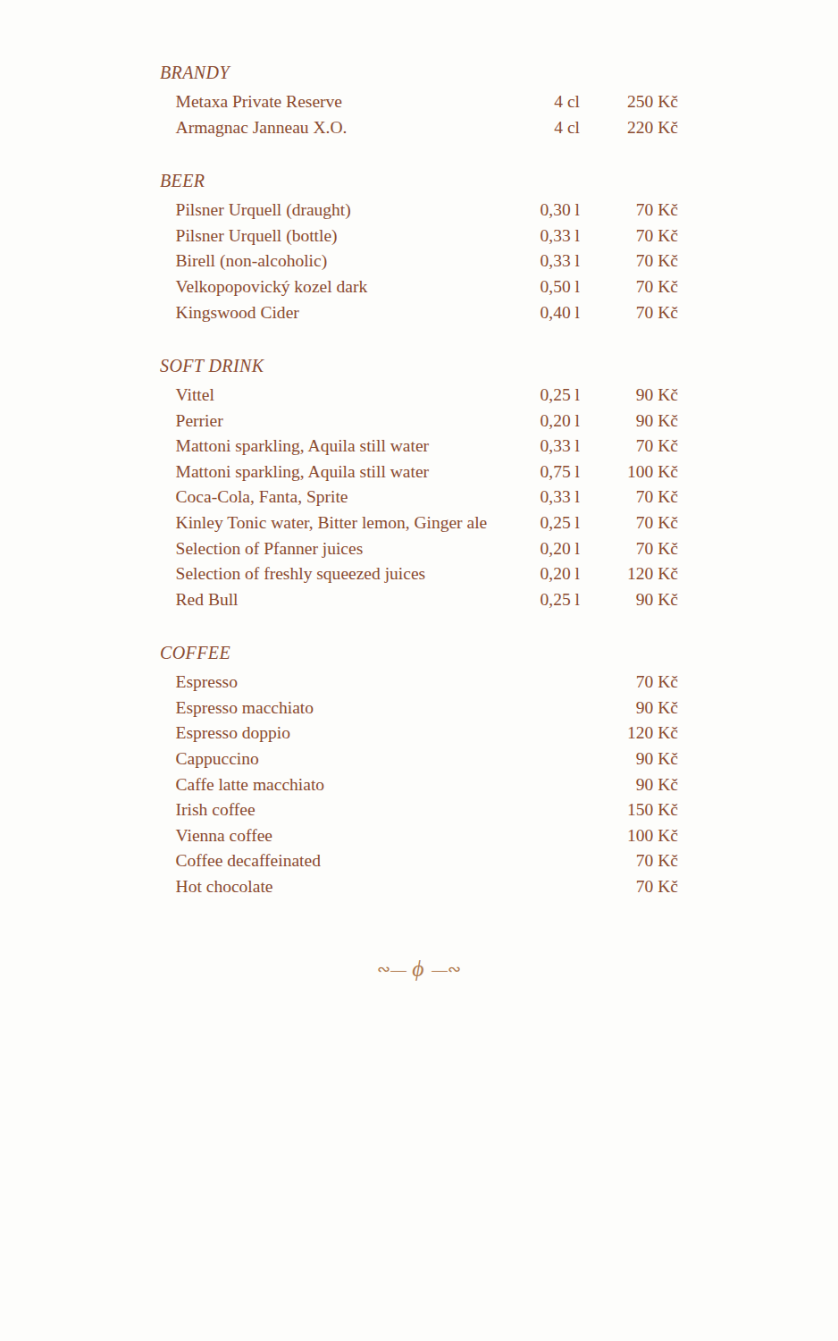BRANDY
| Metaxa Private Reserve | 4 cl | 250 Kč |
| Armagnac Janneau X.O. | 4 cl | 220 Kč |
BEER
| Pilsner Urquell (draught) | 0,30 l | 70 Kč |
| Pilsner Urquell (bottle) | 0,33 l | 70 Kč |
| Birell (non-alcoholic) | 0,33 l | 70 Kč |
| Velkopopovický kozel dark | 0,50 l | 70 Kč |
| Kingswood Cider | 0,40 l | 70 Kč |
SOFT DRINK
| Vittel | 0,25 l | 90 Kč |
| Perrier | 0,20 l | 90 Kč |
| Mattoni sparkling, Aquila still water | 0,33 l | 70 Kč |
| Mattoni sparkling, Aquila still water | 0,75 l | 100 Kč |
| Coca-Cola, Fanta, Sprite | 0,33 l | 70 Kč |
| Kinley Tonic water, Bitter lemon, Ginger ale | 0,25 l | 70 Kč |
| Selection of Pfanner juices | 0,20 l | 70 Kč |
| Selection of freshly squeezed juices | 0,20 l | 120 Kč |
| Red Bull | 0,25 l | 90 Kč |
COFFEE
| Espresso | | 70 Kč |
| Espresso macchiato | | 90 Kč |
| Espresso doppio | | 120 Kč |
| Cappuccino | | 90 Kč |
| Caffe latte macchiato | | 90 Kč |
| Irish coffee | | 150 Kč |
| Vienna coffee | | 100 Kč |
| Coffee decaffeinated | | 70 Kč |
| Hot chocolate | | 70 Kč |
∾—ϕ—∾